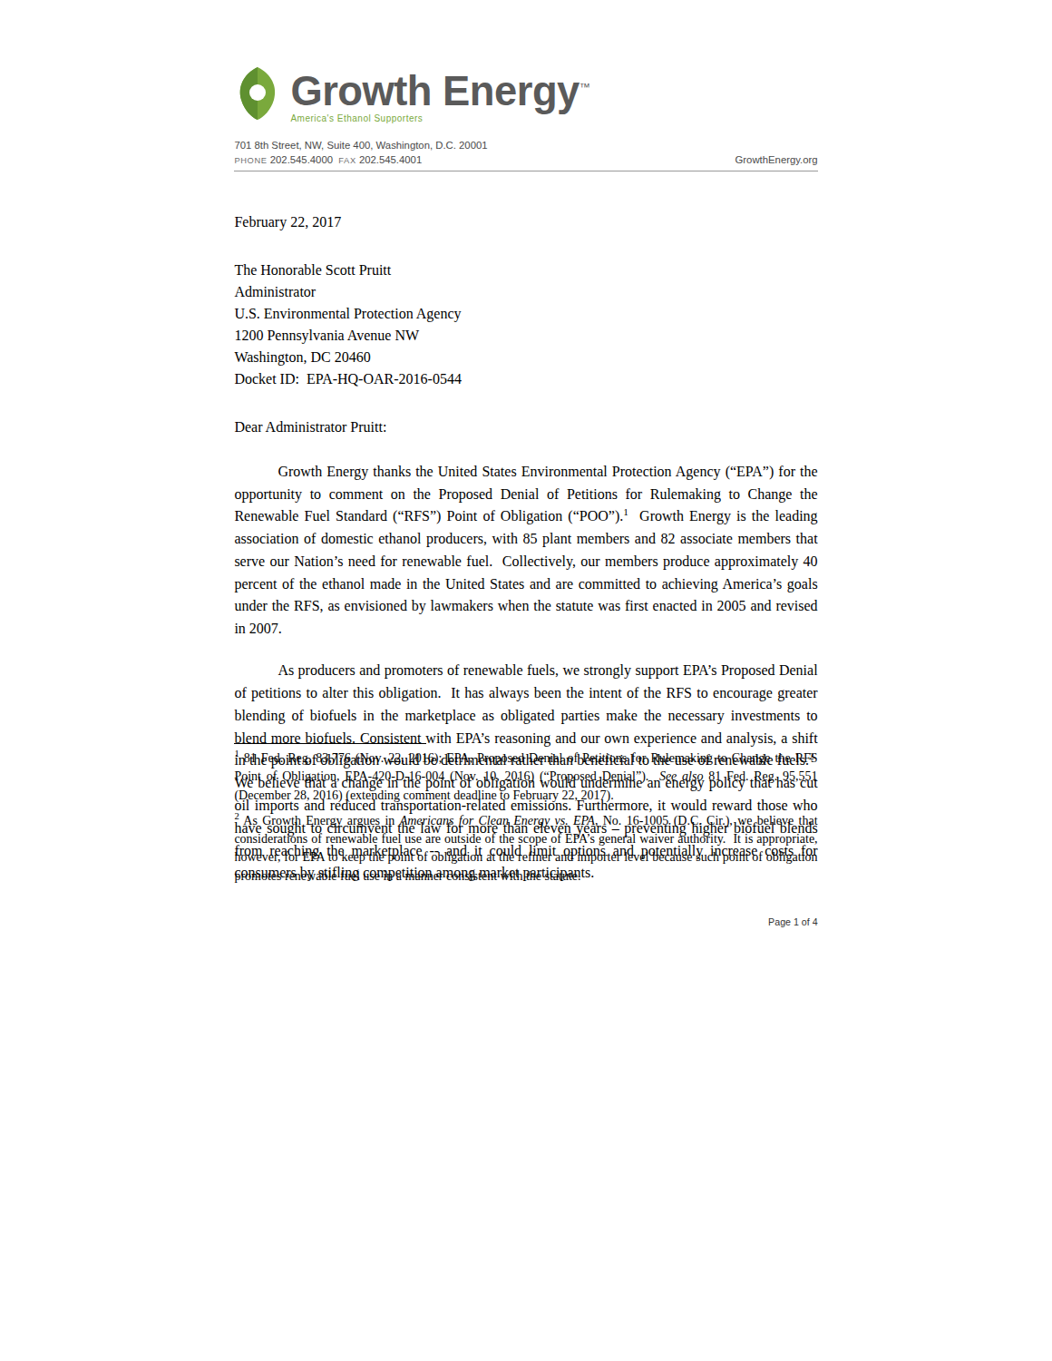Growth Energy™
America's Ethanol Supporters
701 8th Street, NW, Suite 400, Washington, D.C. 20001
PHONE 202.545.4000 FAX 202.545.4001
GrowthEnergy.org
February 22, 2017
The Honorable Scott Pruitt
Administrator
U.S. Environmental Protection Agency
1200 Pennsylvania Avenue NW
Washington, DC 20460
Docket ID: EPA-HQ-OAR-2016-0544
Dear Administrator Pruitt:
Growth Energy thanks the United States Environmental Protection Agency (“EPA”) for the opportunity to comment on the Proposed Denial of Petitions for Rulemaking to Change the Renewable Fuel Standard (“RFS”) Point of Obligation (“POO”).1 Growth Energy is the leading association of domestic ethanol producers, with 85 plant members and 82 associate members that serve our Nation’s need for renewable fuel. Collectively, our members produce approximately 40 percent of the ethanol made in the United States and are committed to achieving America’s goals under the RFS, as envisioned by lawmakers when the statute was first enacted in 2005 and revised in 2007.
As producers and promoters of renewable fuels, we strongly support EPA’s Proposed Denial of petitions to alter this obligation. It has always been the intent of the RFS to encourage greater blending of biofuels in the marketplace as obligated parties make the necessary investments to blend more biofuels. Consistent with EPA’s reasoning and our own experience and analysis, a shift in the point of obligation would be detrimental rather than beneficial to the use of renewable fuels.2 We believe that a change in the point of obligation would undermine an energy policy that has cut oil imports and reduced transportation-related emissions. Furthermore, it would reward those who have sought to circumvent the law for more than eleven years – preventing higher biofuel blends from reaching the marketplace -- and it could limit options and potentially increase costs for consumers by stifling competition among market participants.
1 81 Fed. Reg. 83,776 (Nov. 22, 2016); EPA, Proposed Denial of Petitions for Rulemaking to Change the RFS Point of Obligation, EPA-420-D-16-004 (Nov. 10, 2016) (“Proposed Denial”). See also 81 Fed. Reg. 95,551 (December 28, 2016) (extending comment deadline to February 22, 2017).
2 As Growth Energy argues in Americans for Clean Energy vs. EPA, No. 16-1005 (D.C. Cir.), we believe that considerations of renewable fuel use are outside of the scope of EPA’s general waiver authority. It is appropriate, however, for EPA to keep the point of obligation at the refiner and importer level because such point of obligation promotes renewable fuel use in a manner consistent with the statute.
Page 1 of 4